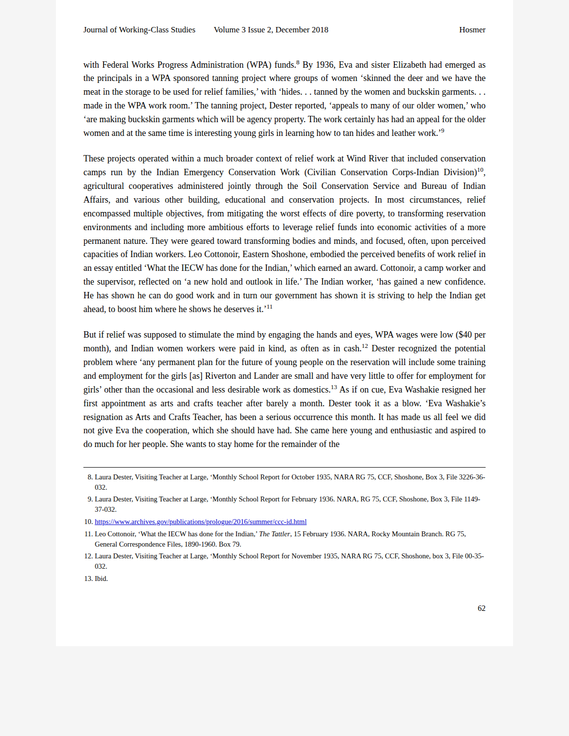Journal of Working-Class Studies Volume 3 Issue 2, December 2018 Hosmer
with Federal Works Progress Administration (WPA) funds.8 By 1936, Eva and sister Elizabeth had emerged as the principals in a WPA sponsored tanning project where groups of women ‘skinned the deer and we have the meat in the storage to be used for relief families,’ with ‘hides. . . tanned by the women and buckskin garments. . . made in the WPA work room.’ The tanning project, Dester reported, ‘appeals to many of our older women,’ who ‘are making buckskin garments which will be agency property. The work certainly has had an appeal for the older women and at the same time is interesting young girls in learning how to tan hides and leather work.’9
These projects operated within a much broader context of relief work at Wind River that included conservation camps run by the Indian Emergency Conservation Work (Civilian Conservation Corps-Indian Division)10, agricultural cooperatives administered jointly through the Soil Conservation Service and Bureau of Indian Affairs, and various other building, educational and conservation projects. In most circumstances, relief encompassed multiple objectives, from mitigating the worst effects of dire poverty, to transforming reservation environments and including more ambitious efforts to leverage relief funds into economic activities of a more permanent nature. They were geared toward transforming bodies and minds, and focused, often, upon perceived capacities of Indian workers. Leo Cottonoir, Eastern Shoshone, embodied the perceived benefits of work relief in an essay entitled ‘What the IECW has done for the Indian,’ which earned an award. Cottonoir, a camp worker and the supervisor, reflected on ‘a new hold and outlook in life.’ The Indian worker, ‘has gained a new confidence. He has shown he can do good work and in turn our government has shown it is striving to help the Indian get ahead, to boost him where he shows he deserves it.’11
But if relief was supposed to stimulate the mind by engaging the hands and eyes, WPA wages were low ($40 per month), and Indian women workers were paid in kind, as often as in cash.12 Dester recognized the potential problem where ‘any permanent plan for the future of young people on the reservation will include some training and employment for the girls [as] Riverton and Lander are small and have very little to offer for employment for girls’ other than the occasional and less desirable work as domestics.13 As if on cue, Eva Washakie resigned her first appointment as arts and crafts teacher after barely a month. Dester took it as a blow. ‘Eva Washakie’s resignation as Arts and Crafts Teacher, has been a serious occurrence this month. It has made us all feel we did not give Eva the cooperation, which she should have had. She came here young and enthusiastic and aspired to do much for her people. She wants to stay home for the remainder of the
Laura Dester, Visiting Teacher at Large, ‘Monthly School Report for October 1935, NARA RG 75, CCF, Shoshone, Box 3, File 3226-36-032.
Laura Dester, Visiting Teacher at Large, ‘Monthly School Report for February 1936. NARA, RG 75, CCF, Shoshone, Box 3, File 1149-37-032.
https://www.archives.gov/publications/prologue/2016/summer/ccc-id.html
Leo Cottonoir, ‘What the IECW has done for the Indian,’ The Tattler, 15 February 1936. NARA, Rocky Mountain Branch. RG 75, General Correspondence Files, 1890-1960. Box 79.
Laura Dester, Visiting Teacher at Large, ‘Monthly School Report for November 1935, NARA RG 75, CCF, Shoshone, box 3, File 00-35-032.
Ibid.
62